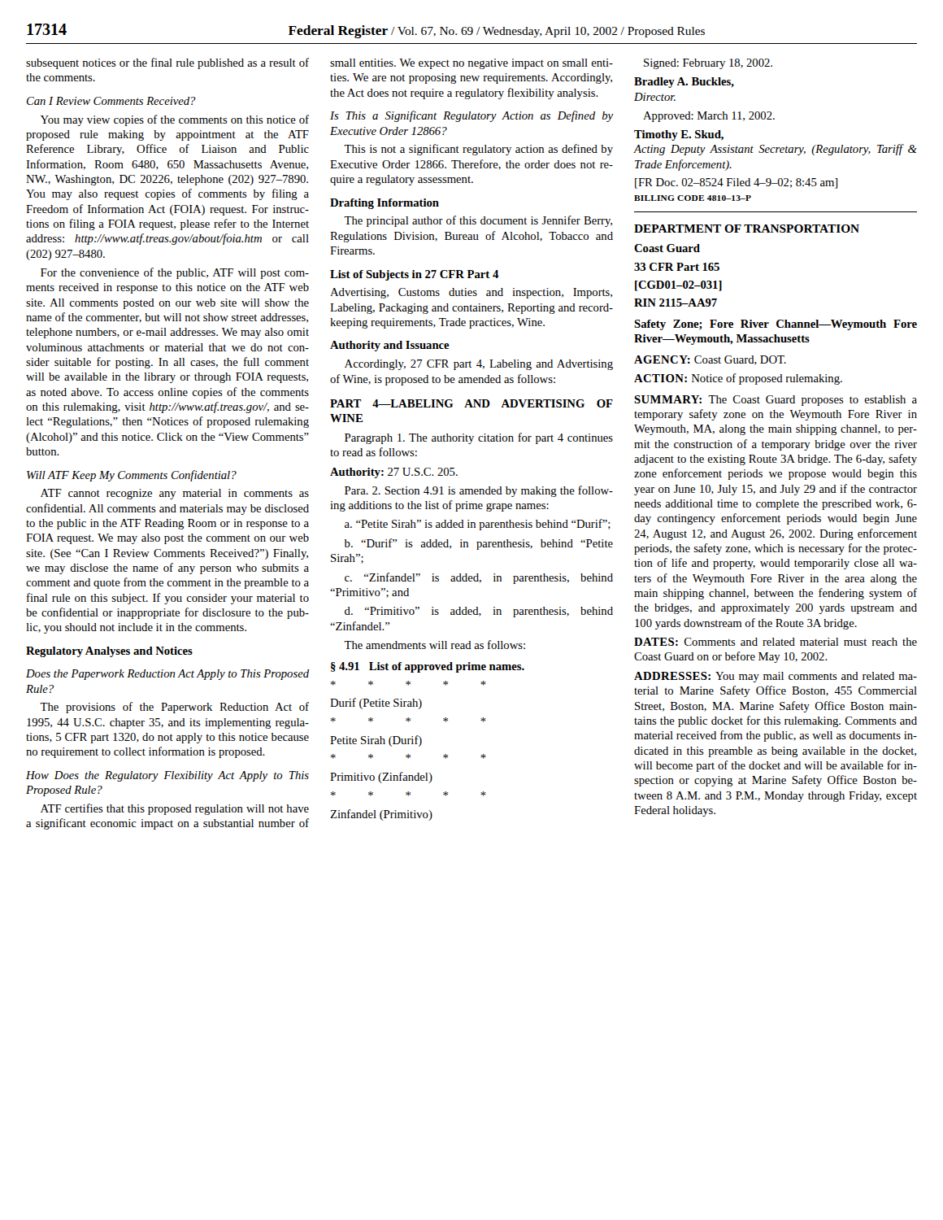17314
Federal Register / Vol. 67, No. 69 / Wednesday, April 10, 2002 / Proposed Rules
subsequent notices or the final rule published as a result of the comments.
Can I Review Comments Received?
You may view copies of the comments on this notice of proposed rule making by appointment at the ATF Reference Library, Office of Liaison and Public Information, Room 6480, 650 Massachusetts Avenue, NW., Washington, DC 20226, telephone (202) 927–7890. You may also request copies of comments by filing a Freedom of Information Act (FOIA) request. For instructions on filing a FOIA request, please refer to the Internet address: http://www.atf.treas.gov/about/foia.htm or call (202) 927–8480.
For the convenience of the public, ATF will post comments received in response to this notice on the ATF web site. All comments posted on our web site will show the name of the commenter, but will not show street addresses, telephone numbers, or e-mail addresses. We may also omit voluminous attachments or material that we do not consider suitable for posting. In all cases, the full comment will be available in the library or through FOIA requests, as noted above. To access online copies of the comments on this rulemaking, visit http://www.atf.treas.gov/, and select “Regulations,” then “Notices of proposed rulemaking (Alcohol)” and this notice. Click on the “View Comments” button.
Will ATF Keep My Comments Confidential?
ATF cannot recognize any material in comments as confidential. All comments and materials may be disclosed to the public in the ATF Reading Room or in response to a FOIA request. We may also post the comment on our web site. (See “Can I Review Comments Received?”) Finally, we may disclose the name of any person who submits a comment and quote from the comment in the preamble to a final rule on this subject. If you consider your material to be confidential or inappropriate for disclosure to the public, you should not include it in the comments.
Regulatory Analyses and Notices
Does the Paperwork Reduction Act Apply to This Proposed Rule?
The provisions of the Paperwork Reduction Act of 1995, 44 U.S.C. chapter 35, and its implementing regulations, 5 CFR part 1320, do not apply to this notice because no requirement to collect information is proposed.
How Does the Regulatory Flexibility Act Apply to This Proposed Rule?
ATF certifies that this proposed regulation will not have a significant economic impact on a substantial number of small entities. We expect no negative impact on small entities. We are not proposing new requirements. Accordingly, the Act does not require a regulatory flexibility analysis.
Is This a Significant Regulatory Action as Defined by Executive Order 12866?
This is not a significant regulatory action as defined by Executive Order 12866. Therefore, the order does not require a regulatory assessment.
Drafting Information
The principal author of this document is Jennifer Berry, Regulations Division, Bureau of Alcohol, Tobacco and Firearms.
List of Subjects in 27 CFR Part 4
Advertising, Customs duties and inspection, Imports, Labeling, Packaging and containers, Reporting and recordkeeping requirements, Trade practices, Wine.
Authority and Issuance
Accordingly, 27 CFR part 4, Labeling and Advertising of Wine, is proposed to be amended as follows:
PART 4—LABELING AND ADVERTISING OF WINE
Paragraph 1. The authority citation for part 4 continues to read as follows:
Authority: 27 U.S.C. 205.
Para. 2. Section 4.91 is amended by making the following additions to the list of prime grape names:
a. “Petite Sirah” is added in parenthesis behind “Durif”;
b. “Durif” is added, in parenthesis, behind “Petite Sirah”;
c. “Zinfandel” is added, in parenthesis, behind “Primitivo”; and
d. “Primitivo” is added, in parenthesis, behind “Zinfandel.”
The amendments will read as follows:
§ 4.91 List of approved prime names.
* * * * *
Durif (Petite Sirah)
* * * * *
Petite Sirah (Durif)
* * * * *
Primitivo (Zinfandel)
* * * * *
Zinfandel (Primitivo)
Signed: February 18, 2002.
Bradley A. Buckles,
Director.
Approved: March 11, 2002.
Timothy E. Skud,
Acting Deputy Assistant Secretary, (Regulatory, Tariff & Trade Enforcement).
[FR Doc. 02–8524 Filed 4–9–02; 8:45 am]
BILLING CODE 4810–13–P
DEPARTMENT OF TRANSPORTATION
Coast Guard
33 CFR Part 165
[CGD01–02–031]
RIN 2115–AA97
Safety Zone; Fore River Channel—Weymouth Fore River—Weymouth, Massachusetts
AGENCY: Coast Guard, DOT.
ACTION: Notice of proposed rulemaking.
SUMMARY: The Coast Guard proposes to establish a temporary safety zone on the Weymouth Fore River in Weymouth, MA, along the main shipping channel, to permit the construction of a temporary bridge over the river adjacent to the existing Route 3A bridge. The 6-day, safety zone enforcement periods we propose would begin this year on June 10, July 15, and July 29 and if the contractor needs additional time to complete the prescribed work, 6-day contingency enforcement periods would begin June 24, August 12, and August 26, 2002. During enforcement periods, the safety zone, which is necessary for the protection of life and property, would temporarily close all waters of the Weymouth Fore River in the area along the main shipping channel, between the fendering system of the bridges, and approximately 200 yards upstream and 100 yards downstream of the Route 3A bridge.
DATES: Comments and related material must reach the Coast Guard on or before May 10, 2002.
ADDRESSES: You may mail comments and related material to Marine Safety Office Boston, 455 Commercial Street, Boston, MA. Marine Safety Office Boston maintains the public docket for this rulemaking. Comments and material received from the public, as well as documents indicated in this preamble as being available in the docket, will become part of the docket and will be available for inspection or copying at Marine Safety Office Boston between 8 A.M. and 3 P.M., Monday through Friday, except Federal holidays.